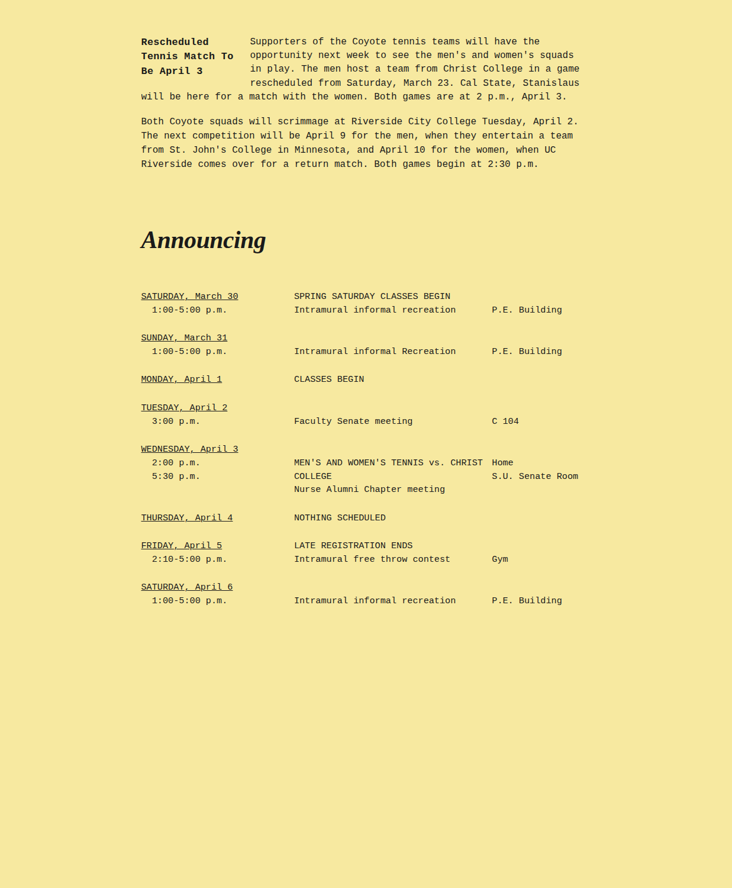Rescheduled Tennis Match To Be April 3
Supporters of the Coyote tennis teams will have the opportunity next week to see the men's and women's squads in play. The men host a team from Christ College in a game rescheduled from Saturday, March 23. Cal State, Stanislaus will be here for a match with the women. Both games are at 2 p.m., April 3.
Both Coyote squads will scrimmage at Riverside City College Tuesday, April 2. The next competition will be April 9 for the men, when they entertain a team from St. John's College in Minnesota, and April 10 for the women, when UC Riverside comes over for a return match. Both games begin at 2:30 p.m.
Announcing
| SATURDAY, March 30 1:00-5:00 p.m. | SPRING SATURDAY CLASSES BEGIN Intramural informal recreation | P.E. Building |
| SUNDAY, March 31 1:00-5:00 p.m. | Intramural informal Recreation | P.E. Building |
| MONDAY, April 1 | CLASSES BEGIN | |
| TUESDAY, April 2 3:00 p.m. | Faculty Senate meeting | C 104 |
| WEDNESDAY, April 3 2:00 p.m. 5:30 p.m. | MEN'S AND WOMEN'S TENNIS vs. CHRIST COLLEGE Nurse Alumni Chapter meeting | Home S.U. Senate Room |
| THURSDAY, April 4 | NOTHING SCHEDULED | |
| FRIDAY, April 5 2:10-5:00 p.m. | LATE REGISTRATION ENDS Intramural free throw contest | Gym |
| SATURDAY, April 6 1:00-5:00 p.m. | Intramural informal recreation | P.E. Building |